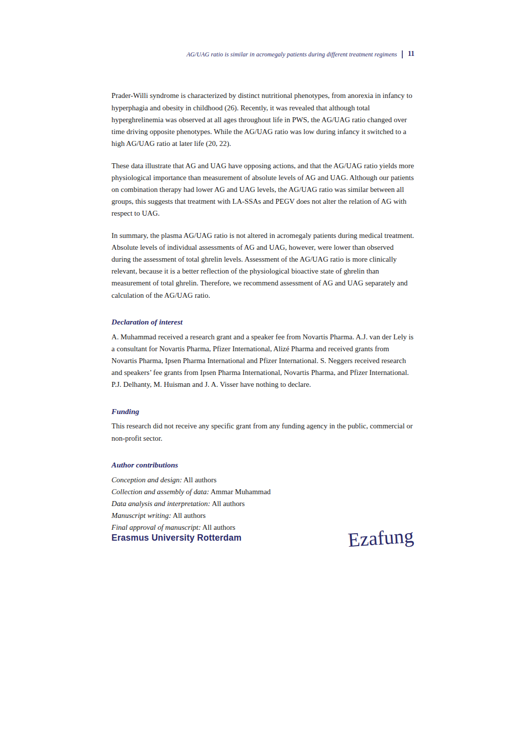AG/UAG ratio is similar in acromegaly patients during different treatment regimens 11
Prader-Willi syndrome is characterized by distinct nutritional phenotypes, from anorexia in infancy to hyperphagia and obesity in childhood (26). Recently, it was revealed that although total hyperghrelinemia was observed at all ages throughout life in PWS, the AG/UAG ratio changed over time driving opposite phenotypes. While the AG/UAG ratio was low during infancy it switched to a high AG/UAG ratio at later life (20, 22).
These data illustrate that AG and UAG have opposing actions, and that the AG/UAG ratio yields more physiological importance than measurement of absolute levels of AG and UAG. Although our patients on combination therapy had lower AG and UAG levels, the AG/UAG ratio was similar between all groups, this suggests that treatment with LA-SSAs and PEGV does not alter the relation of AG with respect to UAG.
In summary, the plasma AG/UAG ratio is not altered in acromegaly patients during medical treatment. Absolute levels of individual assessments of AG and UAG, however, were lower than observed during the assessment of total ghrelin levels. Assessment of the AG/UAG ratio is more clinically relevant, because it is a better reflection of the physiological bioactive state of ghrelin than measurement of total ghrelin. Therefore, we recommend assessment of AG and UAG separately and calculation of the AG/UAG ratio.
Declaration of interest
A. Muhammad received a research grant and a speaker fee from Novartis Pharma. A.J. van der Lely is a consultant for Novartis Pharma, Pfizer International, Alizé Pharma and received grants from Novartis Pharma, Ipsen Pharma International and Pfizer International. S. Neggers received research and speakers’ fee grants from Ipsen Pharma International, Novartis Pharma, and Pfizer International. P.J. Delhanty, M. Huisman and J. A. Visser have nothing to declare.
Funding
This research did not receive any specific grant from any funding agency in the public, commercial or non-profit sector.
Author contributions
Conception and design: All authors
Collection and assembly of data: Ammar Muhammad
Data analysis and interpretation: All authors
Manuscript writing: All authors
Final approval of manuscript: All authors
Erasmus University Rotterdam
Ezafung